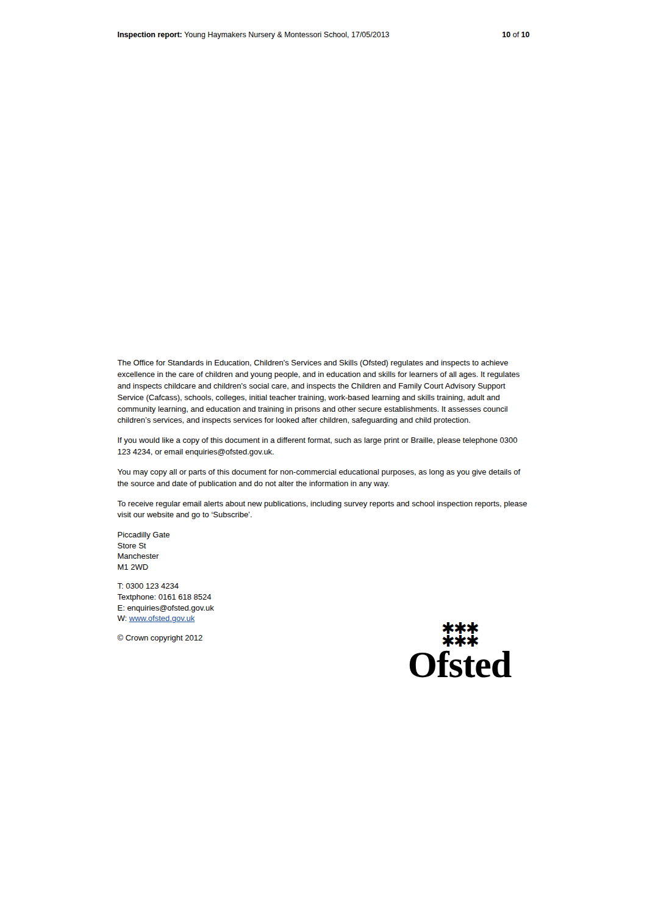Inspection report: Young Haymakers Nursery & Montessori School, 17/05/2013 10 of 10
The Office for Standards in Education, Children's Services and Skills (Ofsted) regulates and inspects to achieve excellence in the care of children and young people, and in education and skills for learners of all ages. It regulates and inspects childcare and children's social care, and inspects the Children and Family Court Advisory Support Service (Cafcass), schools, colleges, initial teacher training, work-based learning and skills training, adult and community learning, and education and training in prisons and other secure establishments. It assesses council children’s services, and inspects services for looked after children, safeguarding and child protection.
If you would like a copy of this document in a different format, such as large print or Braille, please telephone 0300 123 4234, or email enquiries@ofsted.gov.uk.
You may copy all or parts of this document for non-commercial educational purposes, as long as you give details of the source and date of publication and do not alter the information in any way.
To receive regular email alerts about new publications, including survey reports and school inspection reports, please visit our website and go to ‘Subscribe’.
Piccadilly Gate
Store St
Manchester
M1 2WD
T: 0300 123 4234
Textphone: 0161 618 8524
E: enquiries@ofsted.gov.uk
W: www.ofsted.gov.uk
© Crown copyright 2012
✱✱✱
✱✱✱
Ofsted